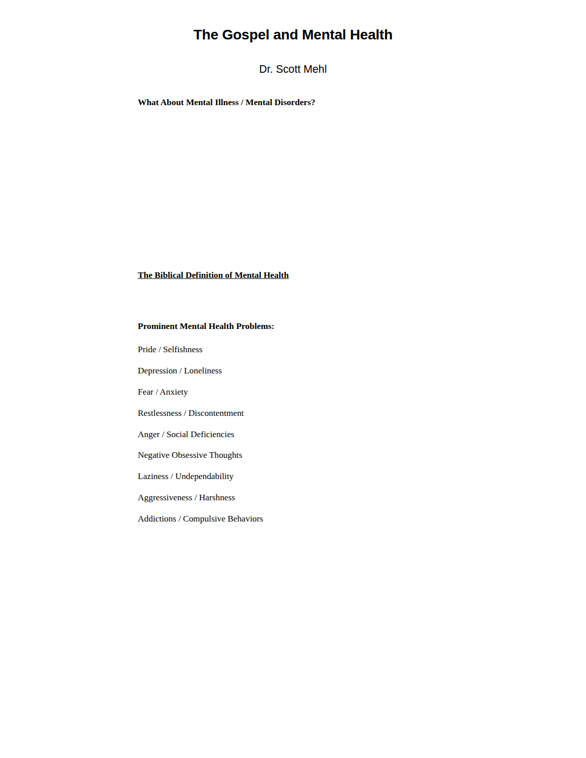The Gospel and Mental Health
Dr. Scott Mehl
What About Mental Illness / Mental Disorders?
The Biblical Definition of Mental Health
Prominent Mental Health Problems:
Pride / Selfishness
Depression / Loneliness
Fear / Anxiety
Restlessness / Discontentment
Anger / Social Deficiencies
Negative Obsessive Thoughts
Laziness / Undependability
Aggressiveness / Harshness
Addictions / Compulsive Behaviors